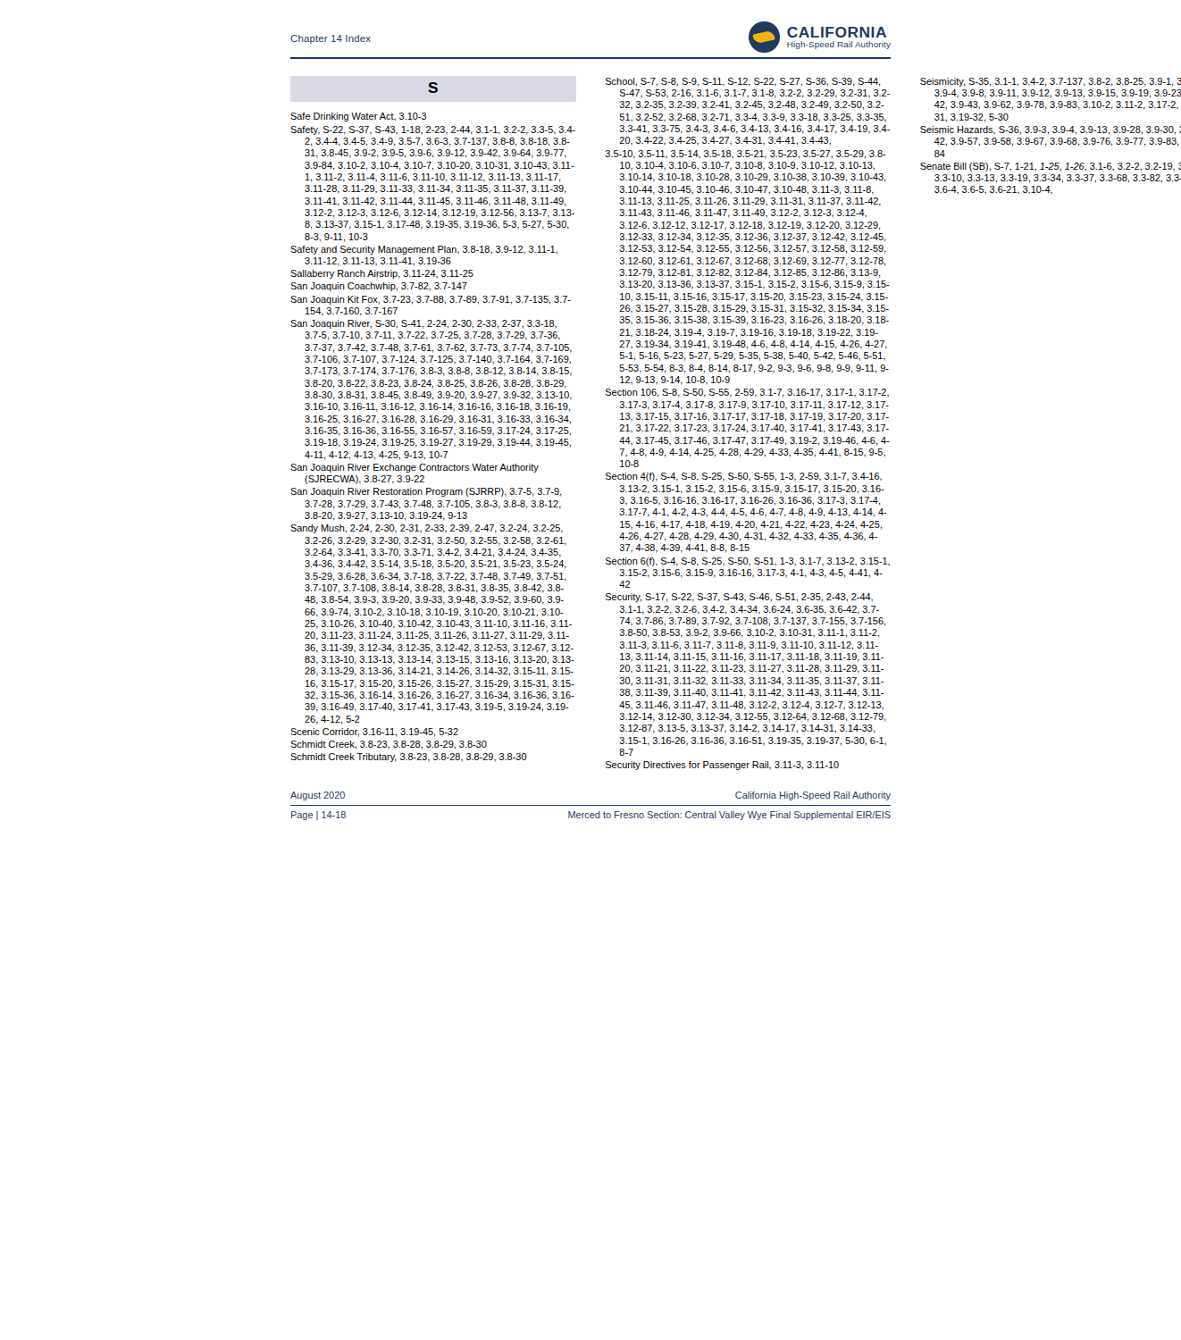Chapter 14 Index
CALIFORNIA
High-Speed Rail Authority
S
Safe Drinking Water Act, 3.10-3
Safety, S-22, S-37, S-43, 1-18, 2-23, 2-44, 3.1-1, 3.2-2, 3.3-5, 3.4-2, 3.4-4, 3.4-5, 3.4-9, 3.5-7, 3.6-3, 3.7-137, 3.8-8, 3.8-18, 3.8-31, 3.8-45, 3.9-2, 3.9-5, 3.9-6, 3.9-12, 3.9-42, 3.9-64, 3.9-77, 3.9-84, 3.10-2, 3.10-4, 3.10-7, 3.10-20, 3.10-31, 3.10-43, 3.11-1, 3.11-2, 3.11-4, 3.11-6, 3.11-10, 3.11-12, 3.11-13, 3.11-17, 3.11-28, 3.11-29, 3.11-33, 3.11-34, 3.11-35, 3.11-37, 3.11-39, 3.11-41, 3.11-42, 3.11-44, 3.11-45, 3.11-46, 3.11-48, 3.11-49, 3.12-2, 3.12-3, 3.12-6, 3.12-14, 3.12-19, 3.12-56, 3.13-7, 3.13-8, 3.13-37, 3.15-1, 3.17-48, 3.19-35, 3.19-36, 5-3, 5-27, 5-30, 8-3, 9-11, 10-3
Safety and Security Management Plan, 3.8-18, 3.9-12, 3.11-1, 3.11-12, 3.11-13, 3.11-41, 3.19-36
Sallaberry Ranch Airstrip, 3.11-24, 3.11-25
San Joaquin Coachwhip, 3.7-82, 3.7-147
San Joaquin Kit Fox, 3.7-23, 3.7-88, 3.7-89, 3.7-91, 3.7-135, 3.7-154, 3.7-160, 3.7-167
San Joaquin River, S-30, S-41, 2-24, 2-30, 2-33, 2-37, 3.3-18, 3.7-5, 3.7-10, 3.7-11, 3.7-22, 3.7-25, 3.7-28, 3.7-29, 3.7-36, 3.7-37, 3.7-42, 3.7-48, 3.7-61, 3.7-62, 3.7-73, 3.7-74, 3.7-105, 3.7-106, 3.7-107, 3.7-124, 3.7-125, 3.7-140, 3.7-164, 3.7-169, 3.7-173, 3.7-174, 3.7-176, 3.8-3, 3.8-8, 3.8-12, 3.8-14, 3.8-15, 3.8-20, 3.8-22, 3.8-23, 3.8-24, 3.8-25, 3.8-26, 3.8-28, 3.8-29, 3.8-30, 3.8-31, 3.8-45, 3.8-49, 3.9-20, 3.9-27, 3.9-32, 3.13-10, 3.16-10, 3.16-11, 3.16-12, 3.16-14, 3.16-16, 3.16-18, 3.16-19, 3.16-25, 3.16-27, 3.16-28, 3.16-29, 3.16-31, 3.16-33, 3.16-34, 3.16-35, 3.16-36, 3.16-55, 3.16-57, 3.16-59, 3.17-24, 3.17-25, 3.19-18, 3.19-24, 3.19-25, 3.19-27, 3.19-29, 3.19-44, 3.19-45, 4-11, 4-12, 4-13, 4-25, 9-13, 10-7
San Joaquin River Exchange Contractors Water Authority (SJRECWA), 3.8-27, 3.9-22
San Joaquin River Restoration Program (SJRRP), 3.7-5, 3.7-9, 3.7-28, 3.7-29, 3.7-43, 3.7-48, 3.7-105, 3.8-3, 3.8-8, 3.8-12, 3.8-20, 3.9-27, 3.13-10, 3.19-24, 9-13
Sandy Mush, 2-24, 2-30, 2-31, 2-33, 2-39, 2-47, 3.2-24, 3.2-25, 3.2-26, 3.2-29, 3.2-30, 3.2-31, 3.2-50, 3.2-55, 3.2-58, 3.2-61, 3.2-64, 3.3-41, 3.3-70, 3.3-71, 3.4-2, 3.4-21, 3.4-24, 3.4-35, 3.4-36, 3.4-42, 3.5-14, 3.5-18, 3.5-20, 3.5-21, 3.5-23, 3.5-24, 3.5-29, 3.6-28, 3.6-34, 3.7-18, 3.7-22, 3.7-48, 3.7-49, 3.7-51, 3.7-107, 3.7-108, 3.8-14, 3.8-28, 3.8-31, 3.8-35, 3.8-42, 3.8-48, 3.8-54, 3.9-3, 3.9-20, 3.9-33, 3.9-48, 3.9-52, 3.9-60, 3.9-66, 3.9-74, 3.10-2, 3.10-18, 3.10-19, 3.10-20, 3.10-21, 3.10-25, 3.10-26, 3.10-40, 3.10-42, 3.10-43, 3.11-10, 3.11-16, 3.11-20, 3.11-23, 3.11-24, 3.11-25, 3.11-26, 3.11-27, 3.11-29, 3.11-36, 3.11-39, 3.12-34, 3.12-35, 3.12-42, 3.12-53, 3.12-67, 3.12-83, 3.13-10, 3.13-13, 3.13-14, 3.13-15, 3.13-16, 3.13-20, 3.13-28, 3.13-29, 3.13-36, 3.14-21, 3.14-26, 3.14-32, 3.15-11, 3.15-16, 3.15-17, 3.15-20, 3.15-26, 3.15-27, 3.15-29, 3.15-31, 3.15-32, 3.15-36, 3.16-14, 3.16-26, 3.16-27, 3.16-34, 3.16-36, 3.16-39, 3.16-49, 3.17-40, 3.17-41, 3.17-43, 3.19-5, 3.19-24, 3.19-26, 4-12, 5-2
Scenic Corridor, 3.16-11, 3.19-45, 5-32
Schmidt Creek, 3.8-23, 3.8-28, 3.8-29, 3.8-30
Schmidt Creek Tributary, 3.8-23, 3.8-28, 3.8-29, 3.8-30
School, S-7, S-8, S-9, S-11, S-12, S-22, S-27, S-36, S-39, S-44, S-47, S-53, 2-16, 3.1-6, 3.1-7, 3.1-8, 3.2-2, 3.2-29, 3.2-31, 3.2-32, 3.2-35, 3.2-39, 3.2-41, 3.2-45, 3.2-48, 3.2-49, 3.2-50, 3.2-51, 3.2-52, 3.2-68, 3.2-71, 3.3-4, 3.3-9, 3.3-18, 3.3-25, 3.3-35, 3.3-41, 3.3-75, 3.4-3, 3.4-6, 3.4-13, 3.4-16, 3.4-17, 3.4-19, 3.4-20, 3.4-22, 3.4-25, 3.4-27, 3.4-31, 3.4-41, 3.4-43,
3.5-10, 3.5-11, 3.5-14, 3.5-18, 3.5-21, 3.5-23, 3.5-27, 3.5-29, 3.8-10, 3.10-4, 3.10-6, 3.10-7, 3.10-8, 3.10-9, 3.10-12, 3.10-13, 3.10-14, 3.10-18, 3.10-28, 3.10-29, 3.10-38, 3.10-39, 3.10-43, 3.10-44, 3.10-45, 3.10-46, 3.10-47, 3.10-48, 3.11-3, 3.11-8, 3.11-13, 3.11-25, 3.11-26, 3.11-29, 3.11-31, 3.11-37, 3.11-42, 3.11-43, 3.11-46, 3.11-47, 3.11-49, 3.12-2, 3.12-3, 3.12-4, 3.12-6, 3.12-12, 3.12-17, 3.12-18, 3.12-19, 3.12-20, 3.12-29, 3.12-33, 3.12-34, 3.12-35, 3.12-36, 3.12-37, 3.12-42, 3.12-45, 3.12-53, 3.12-54, 3.12-55, 3.12-56, 3.12-57, 3.12-58, 3.12-59, 3.12-60, 3.12-61, 3.12-67, 3.12-68, 3.12-69, 3.12-77, 3.12-78, 3.12-79, 3.12-81, 3.12-82, 3.12-84, 3.12-85, 3.12-86, 3.13-9, 3.13-20, 3.13-36, 3.13-37, 3.15-1, 3.15-2, 3.15-6, 3.15-9, 3.15-10, 3.15-11, 3.15-16, 3.15-17, 3.15-20, 3.15-23, 3.15-24, 3.15-26, 3.15-27, 3.15-28, 3.15-29, 3.15-31, 3.15-32, 3.15-34, 3.15-35, 3.15-36, 3.15-38, 3.15-39, 3.16-23, 3.16-26, 3.18-20, 3.18-21, 3.18-24, 3.19-4, 3.19-7, 3.19-16, 3.19-18, 3.19-22, 3.19-27, 3.19-34, 3.19-41, 3.19-48, 4-6, 4-8, 4-14, 4-15, 4-26, 4-27, 5-1, 5-16, 5-23, 5-27, 5-29, 5-35, 5-38, 5-40, 5-42, 5-46, 5-51, 5-53, 5-54, 8-3, 8-4, 8-14, 8-17, 9-2, 9-3, 9-6, 9-8, 9-9, 9-11, 9-12, 9-13, 9-14, 10-8, 10-9
Section 106, S-8, S-50, S-55, 2-59, 3.1-7, 3.16-17, 3.17-1, 3.17-2, 3.17-3, 3.17-4, 3.17-8, 3.17-9, 3.17-10, 3.17-11, 3.17-12, 3.17-13, 3.17-15, 3.17-16, 3.17-17, 3.17-18, 3.17-19, 3.17-20, 3.17-21, 3.17-22, 3.17-23, 3.17-24, 3.17-40, 3.17-41, 3.17-43, 3.17-44, 3.17-45, 3.17-46, 3.17-47, 3.17-49, 3.19-2, 3.19-46, 4-6, 4-7, 4-8, 4-9, 4-14, 4-25, 4-28, 4-29, 4-33, 4-35, 4-41, 8-15, 9-5, 10-8
Section 4(f), S-4, S-8, S-25, S-50, S-55, 1-3, 2-59, 3.1-7, 3.4-16, 3.13-2, 3.15-1, 3.15-2, 3.15-6, 3.15-9, 3.15-17, 3.15-20, 3.16-3, 3.16-5, 3.16-16, 3.16-17, 3.16-26, 3.16-36, 3.17-3, 3.17-4, 3.17-7, 4-1, 4-2, 4-3, 4-4, 4-5, 4-6, 4-7, 4-8, 4-9, 4-13, 4-14, 4-15, 4-16, 4-17, 4-18, 4-19, 4-20, 4-21, 4-22, 4-23, 4-24, 4-25, 4-26, 4-27, 4-28, 4-29, 4-30, 4-31, 4-32, 4-33, 4-35, 4-36, 4-37, 4-38, 4-39, 4-41, 8-8, 8-15
Section 6(f), S-4, S-8, S-25, S-50, S-51, 1-3, 3.1-7, 3.13-2, 3.15-1, 3.15-2, 3.15-6, 3.15-9, 3.16-16, 3.17-3, 4-1, 4-3, 4-5, 4-41, 4-42
Security, S-17, S-22, S-37, S-43, S-46, S-51, 2-35, 2-43, 2-44, 3.1-1, 3.2-2, 3.2-6, 3.4-2, 3.4-34, 3.6-24, 3.6-35, 3.6-42, 3.7-74, 3.7-86, 3.7-89, 3.7-92, 3.7-108, 3.7-137, 3.7-155, 3.7-156, 3.8-50, 3.8-53, 3.9-2, 3.9-66, 3.10-2, 3.10-31, 3.11-1, 3.11-2, 3.11-3, 3.11-6, 3.11-7, 3.11-8, 3.11-9, 3.11-10, 3.11-12, 3.11-13, 3.11-14, 3.11-15, 3.11-16, 3.11-17, 3.11-18, 3.11-19, 3.11-20, 3.11-21, 3.11-22, 3.11-23, 3.11-27, 3.11-28, 3.11-29, 3.11-30, 3.11-31, 3.11-32, 3.11-33, 3.11-34, 3.11-35, 3.11-37, 3.11-38, 3.11-39, 3.11-40, 3.11-41, 3.11-42, 3.11-43, 3.11-44, 3.11-45, 3.11-46, 3.11-47, 3.11-48, 3.12-2, 3.12-4, 3.12-7, 3.12-13, 3.12-14, 3.12-30, 3.12-34, 3.12-55, 3.12-64, 3.12-68, 3.12-79, 3.12-87, 3.13-5, 3.13-37, 3.14-2, 3.14-17, 3.14-31, 3.14-33, 3.15-1, 3.16-26, 3.16-36, 3.16-51, 3.19-35, 3.19-37, 5-30, 6-1, 8-7
Security Directives for Passenger Rail, 3.11-3, 3.11-10
Seismicity, S-35, 3.1-1, 3.4-2, 3.7-137, 3.8-2, 3.8-25, 3.9-1, 3.9-2, 3.9-4, 3.9-8, 3.9-11, 3.9-12, 3.9-13, 3.9-15, 3.9-19, 3.9-23, 3.9-42, 3.9-43, 3.9-62, 3.9-78, 3.9-83, 3.10-2, 3.11-2, 3.17-2, 3.19-31, 3.19-32, 5-30
Seismic Hazards, S-36, 3.9-3, 3.9-4, 3.9-13, 3.9-28, 3.9-30, 3.9-42, 3.9-57, 3.9-58, 3.9-67, 3.9-68, 3.9-76, 3.9-77, 3.9-83, 3.9-84
Senate Bill (SB), S-7, 1-21, 1-25, 1-26, 3.1-6, 3.2-2, 3.2-19, 3.3-9, 3.3-10, 3.3-13, 3.3-19, 3.3-34, 3.3-37, 3.3-68, 3.3-82, 3.3-86, 3.6-4, 3.6-5, 3.6-21, 3.10-4,
August 2020
California High-Speed Rail Authority
Page | 14-18
Merced to Fresno Section: Central Valley Wye Final Supplemental EIR/EIS